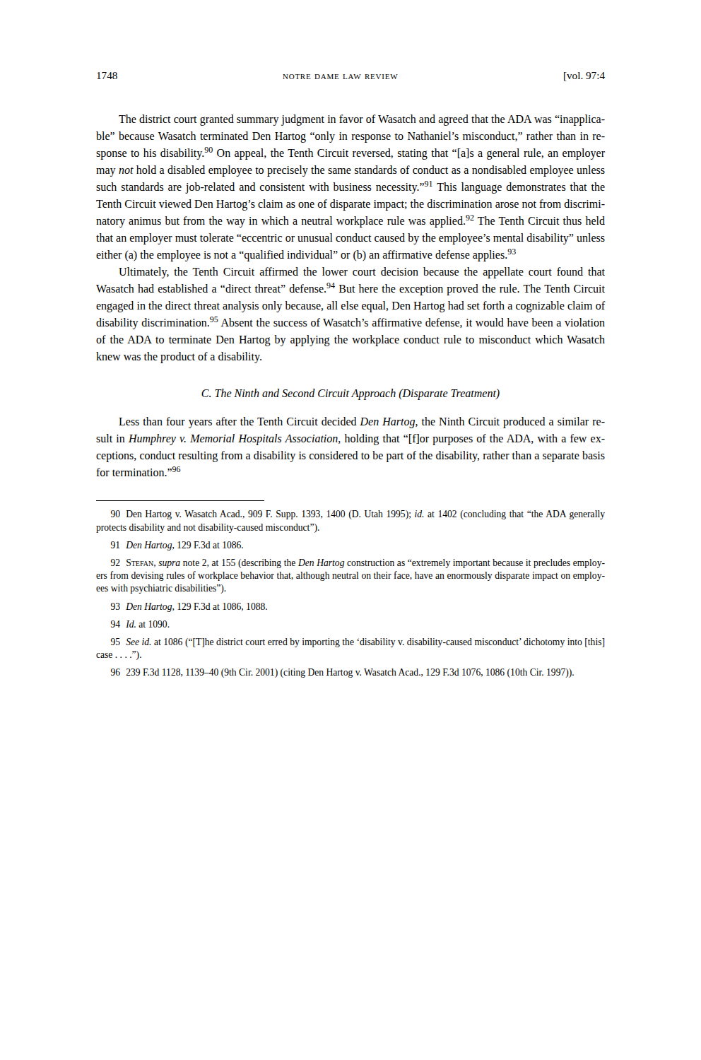1748 notre dame law review [vol. 97:4
The district court granted summary judgment in favor of Wasatch and agreed that the ADA was “inapplicable” because Wasatch terminated Den Hartog “only in response to Nathaniel’s misconduct,” rather than in response to his disability.90 On appeal, the Tenth Circuit reversed, stating that “[a]s a general rule, an employer may not hold a disabled employee to precisely the same standards of conduct as a nondisabled employee unless such standards are job-related and consistent with business necessity.”91 This language demonstrates that the Tenth Circuit viewed Den Hartog’s claim as one of disparate impact; the discrimination arose not from discriminatory animus but from the way in which a neutral workplace rule was applied.92 The Tenth Circuit thus held that an employer must tolerate “eccentric or unusual conduct caused by the employee’s mental disability” unless either (a) the employee is not a “qualified individual” or (b) an affirmative defense applies.93
Ultimately, the Tenth Circuit affirmed the lower court decision because the appellate court found that Wasatch had established a “direct threat” defense.94 But here the exception proved the rule. The Tenth Circuit engaged in the direct threat analysis only because, all else equal, Den Hartog had set forth a cognizable claim of disability discrimination.95 Absent the success of Wasatch’s affirmative defense, it would have been a violation of the ADA to terminate Den Hartog by applying the workplace conduct rule to misconduct which Wasatch knew was the product of a disability.
C. The Ninth and Second Circuit Approach (Disparate Treatment)
Less than four years after the Tenth Circuit decided Den Hartog, the Ninth Circuit produced a similar result in Humphrey v. Memorial Hospitals Association, holding that “[f]or purposes of the ADA, with a few exceptions, conduct resulting from a disability is considered to be part of the disability, rather than a separate basis for termination.”96
90 Den Hartog v. Wasatch Acad., 909 F. Supp. 1393, 1400 (D. Utah 1995); id. at 1402 (concluding that “the ADA generally protects disability and not disability-caused misconduct”).
91 Den Hartog, 129 F.3d at 1086.
92 Stefan, supra note 2, at 155 (describing the Den Hartog construction as “extremely important because it precludes employers from devising rules of workplace behavior that, although neutral on their face, have an enormously disparate impact on employees with psychiatric disabilities”).
93 Den Hartog, 129 F.3d at 1086, 1088.
94 Id. at 1090.
95 See id. at 1086 (“[T]he district court erred by importing the ‘disability v. disability-caused misconduct’ dichotomy into [this] case . . . .”).
96239 F.3d 1128, 1139–40 (9th Cir. 2001) (citing Den Hartog v. Wasatch Acad., 129 F.3d 1076, 1086 (10th Cir. 1997)).